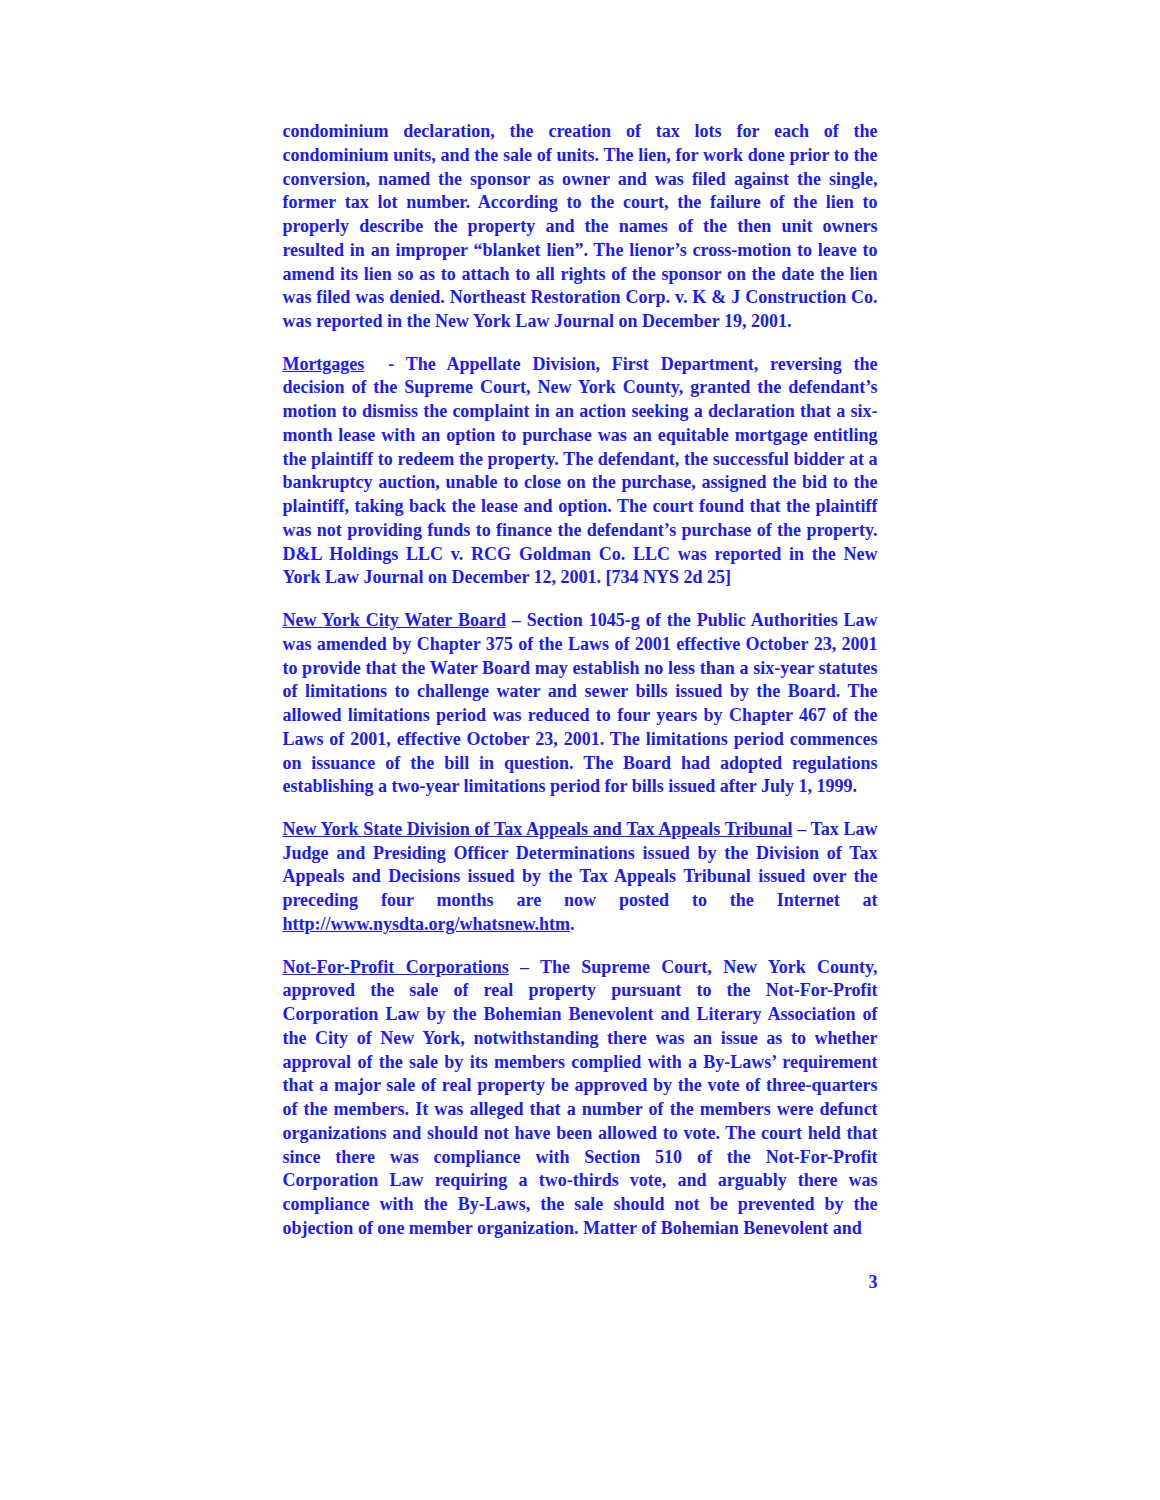condominium declaration, the creation of tax lots for each of the condominium units, and the sale of units. The lien, for work done prior to the conversion, named the sponsor as owner and was filed against the single, former tax lot number. According to the court, the failure of the lien to properly describe the property and the names of the then unit owners resulted in an improper “blanket lien”. The lienor’s cross-motion to leave to amend its lien so as to attach to all rights of the sponsor on the date the lien was filed was denied. Northeast Restoration Corp. v. K & J Construction Co. was reported in the New York Law Journal on December 19, 2001.
Mortgages - The Appellate Division, First Department, reversing the decision of the Supreme Court, New York County, granted the defendant’s motion to dismiss the complaint in an action seeking a declaration that a six-month lease with an option to purchase was an equitable mortgage entitling the plaintiff to redeem the property. The defendant, the successful bidder at a bankruptcy auction, unable to close on the purchase, assigned the bid to the plaintiff, taking back the lease and option. The court found that the plaintiff was not providing funds to finance the defendant’s purchase of the property. D&L Holdings LLC v. RCG Goldman Co. LLC was reported in the New York Law Journal on December 12, 2001. [734 NYS 2d 25]
New York City Water Board – Section 1045-g of the Public Authorities Law was amended by Chapter 375 of the Laws of 2001 effective October 23, 2001 to provide that the Water Board may establish no less than a six-year statutes of limitations to challenge water and sewer bills issued by the Board. The allowed limitations period was reduced to four years by Chapter 467 of the Laws of 2001, effective October 23, 2001. The limitations period commences on issuance of the bill in question. The Board had adopted regulations establishing a two-year limitations period for bills issued after July 1, 1999.
New York State Division of Tax Appeals and Tax Appeals Tribunal – Tax Law Judge and Presiding Officer Determinations issued by the Division of Tax Appeals and Decisions issued by the Tax Appeals Tribunal issued over the preceding four months are now posted to the Internet at http://www.nysdta.org/whatsnew.htm.
Not-For-Profit Corporations – The Supreme Court, New York County, approved the sale of real property pursuant to the Not-For-Profit Corporation Law by the Bohemian Benevolent and Literary Association of the City of New York, notwithstanding there was an issue as to whether approval of the sale by its members complied with a By-Laws’ requirement that a major sale of real property be approved by the vote of three-quarters of the members. It was alleged that a number of the members were defunct organizations and should not have been allowed to vote. The court held that since there was compliance with Section 510 of the Not-For-Profit Corporation Law requiring a two-thirds vote, and arguably there was compliance with the By-Laws, the sale should not be prevented by the objection of one member organization. Matter of Bohemian Benevolent and
3